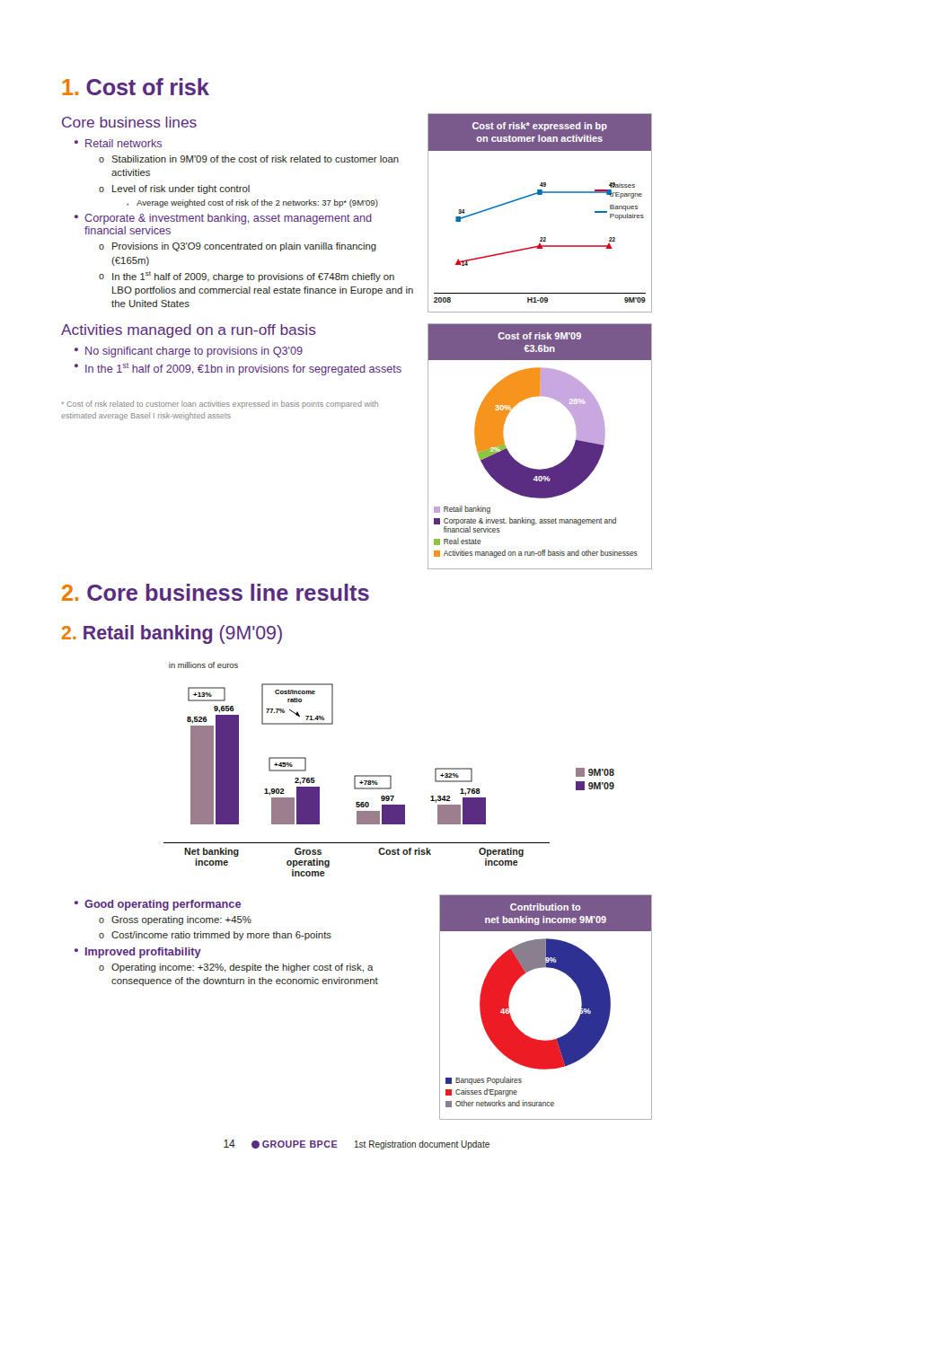1. Cost of risk
Core business lines
Retail networks
Stabilization in 9M'09 of the cost of risk related to customer loan activities
Level of risk under tight control
Average weighted cost of risk of the 2 networks: 37 bp* (9M'09)
Corporate & investment banking, asset management and financial services
Provisions in Q3'O9 concentrated on plain vanilla financing (€165m)
In the 1st half of 2009, charge to provisions of €748m chiefly on LBO portfolios and commercial real estate finance in Europe and in the United States
Activities managed on a run-off basis
No significant charge to provisions in Q3'09
In the 1st half of 2009, €1bn in provisions for segregated assets
* Cost of risk related to customer loan activities expressed in basis points compared with estimated average Basel I risk-weighted assets
Cost of risk* expressed in bp
on customer loan activities
34 49 49 14 22 22
Caisses
d'Epargne
Banques
Populaires
2008 H1-099M'09
Cost of risk 9M'09
€3.6bn
28% 40% 2% 30%
Retail banking
Corporate & invest. banking, asset management and financial services
Real estate
Activities managed on a run-off basis and other businesses
2. Core business line results
2. Retail banking (9M'09)
in millions of euros
8,526 9,656 +13% Cost/income ratio 77.7% 71.4% 1,902 2,765 +45% 560 997 +78% 1,342 1,768 +32%
9M'08
9M'09
Net banking
income
Gross
operating
income
Cost of risk
Operating
income
Good operating performance
Gross operating income: +45%
Cost/income ratio trimmed by more than 6-points
Improved profitability
Operating income: +32%, despite the higher cost of risk, a consequence of the downturn in the economic environment
Contribution to
net banking income 9M'09
45% 46% 9%
Banques Populaires
Caisses d'Epargne
Other networks and insurance
14 GROUPE BPCE 1st Registration document Update